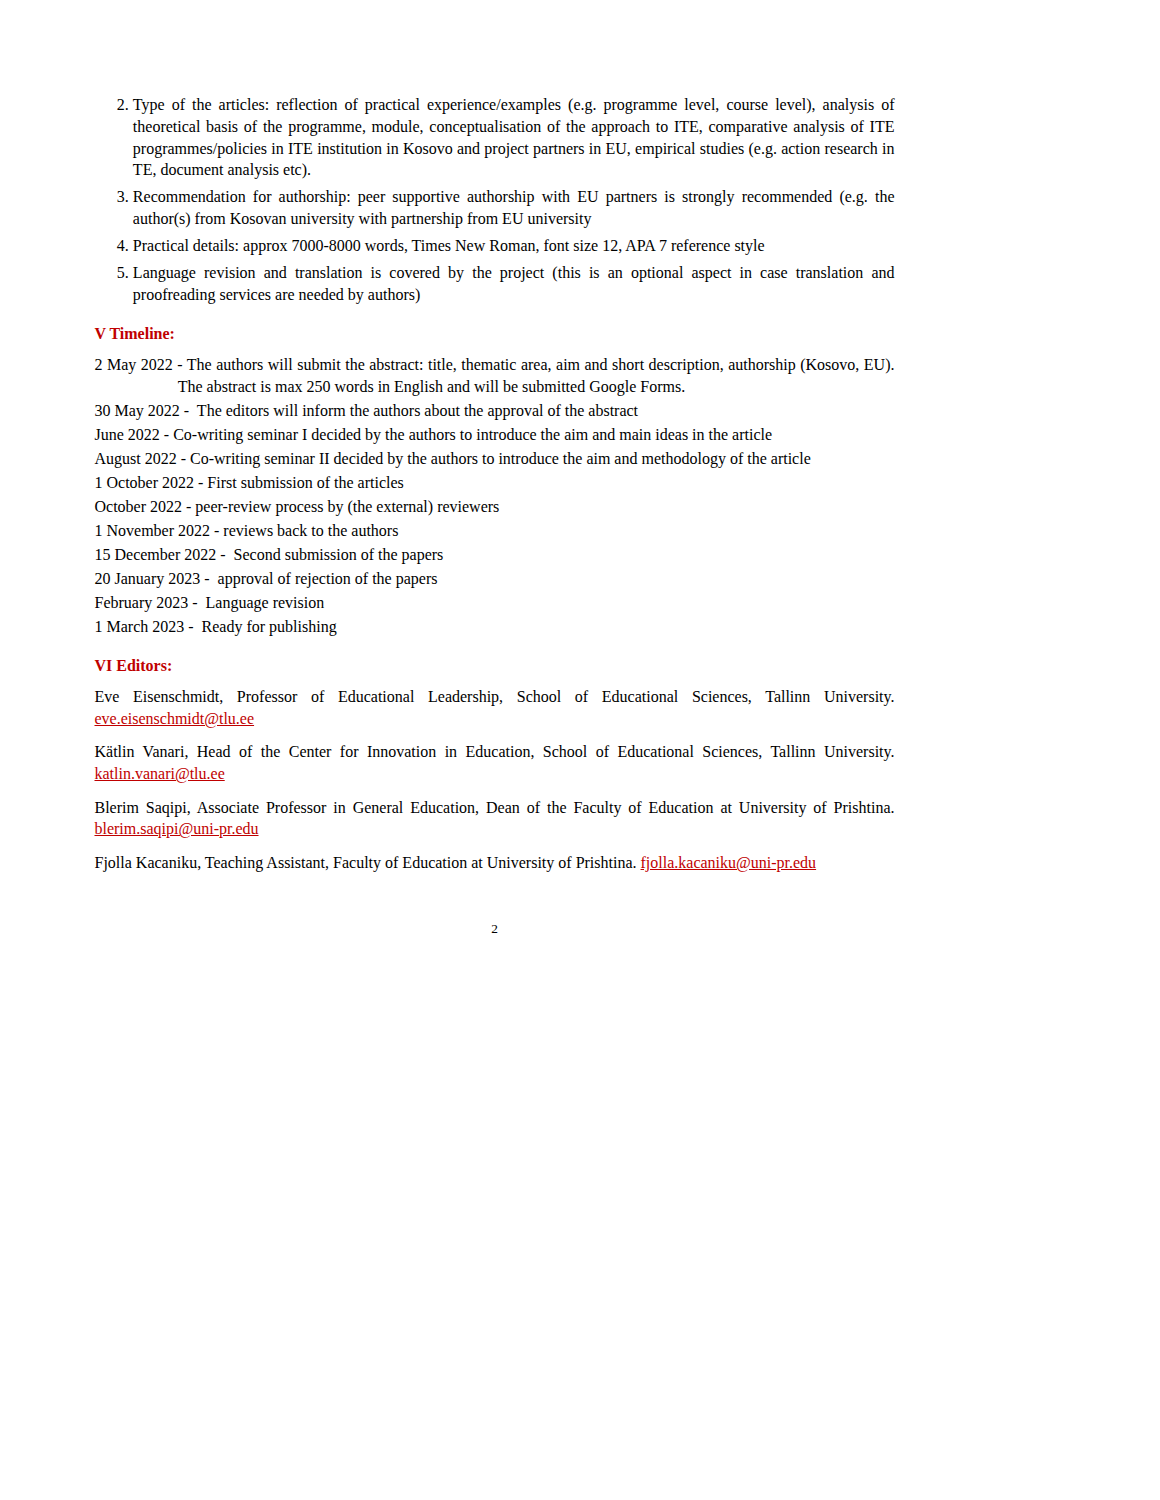Type of the articles: reflection of practical experience/examples (e.g. programme level, course level), analysis of theoretical basis of the programme, module, conceptualisation of the approach to ITE, comparative analysis of ITE programmes/policies in ITE institution in Kosovo and project partners in EU, empirical studies (e.g. action research in TE, document analysis etc).
Recommendation for authorship: peer supportive authorship with EU partners is strongly recommended (e.g. the author(s) from Kosovan university with partnership from EU university
Practical details: approx 7000-8000 words, Times New Roman, font size 12, APA 7 reference style
Language revision and translation is covered by the project (this is an optional aspect in case translation and proofreading services are needed by authors)
V Timeline:
2 May 2022 - The authors will submit the abstract: title, thematic area, aim and short description, authorship (Kosovo, EU). The abstract is max 250 words in English and will be submitted Google Forms.
30 May 2022 - The editors will inform the authors about the approval of the abstract
June 2022 - Co-writing seminar I decided by the authors to introduce the aim and main ideas in the article
August 2022 - Co-writing seminar II decided by the authors to introduce the aim and methodology of the article
1 October 2022 - First submission of the articles
October 2022 - peer-review process by (the external) reviewers
1 November 2022 - reviews back to the authors
15 December 2022 - Second submission of the papers
20 January 2023 - approval of rejection of the papers
February 2023 - Language revision
1 March 2023 - Ready for publishing
VI Editors:
Eve Eisenschmidt, Professor of Educational Leadership, School of Educational Sciences, Tallinn University. eve.eisenschmidt@tlu.ee
Kätlin Vanari, Head of the Center for Innovation in Education, School of Educational Sciences, Tallinn University. katlin.vanari@tlu.ee
Blerim Saqipi, Associate Professor in General Education, Dean of the Faculty of Education at University of Prishtina. blerim.saqipi@uni-pr.edu
Fjolla Kacaniku, Teaching Assistant, Faculty of Education at University of Prishtina. fjolla.kacaniku@uni-pr.edu
2